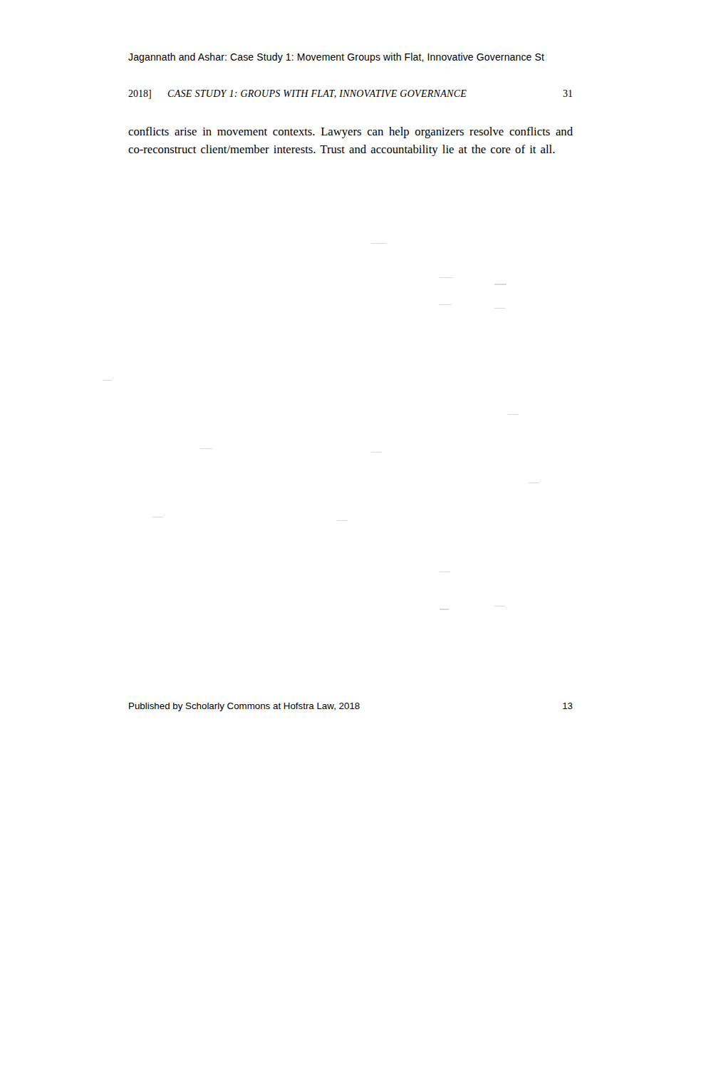Jagannath and Ashar: Case Study 1: Movement Groups with Flat, Innovative Governance St
2018] CASE STUDY 1: GROUPS WITH FLAT, INNOVATIVE GOVERNANCE 31
conflicts arise in movement contexts. Lawyers can help organizers resolve conflicts and co-reconstruct client/member interests. Trust and accountability lie at the core of it all.
Published by Scholarly Commons at Hofstra Law, 2018 13